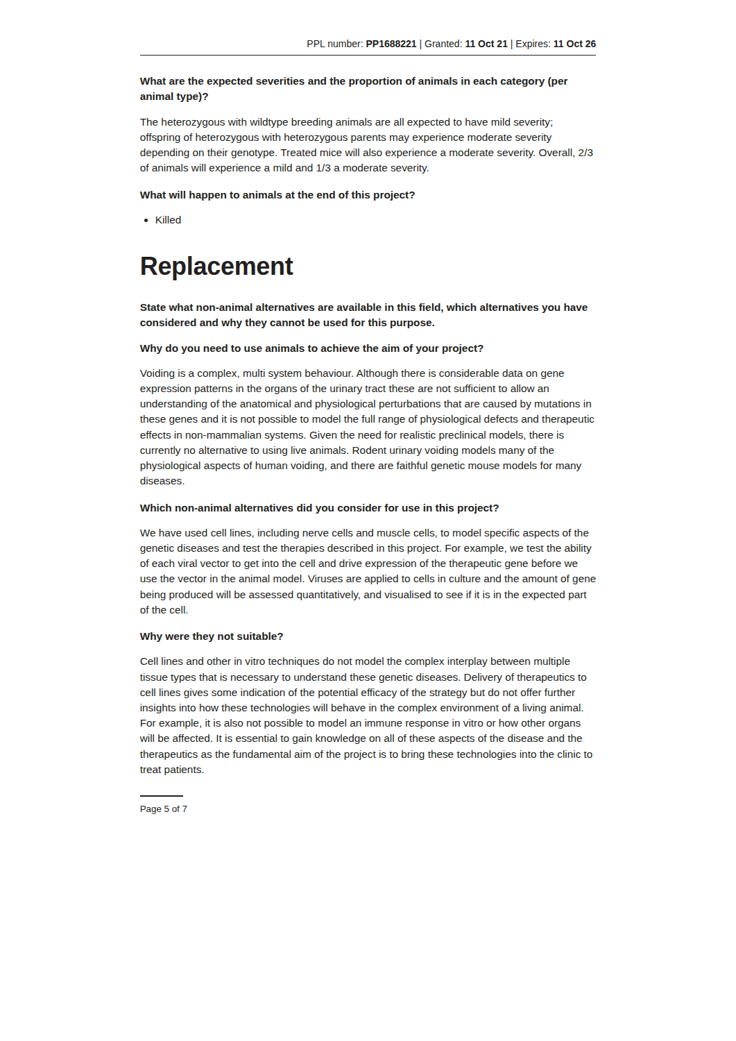PPL number: PP1688221 | Granted: 11 Oct 21 | Expires: 11 Oct 26
What are the expected severities and the proportion of animals in each category (per animal type)?
The heterozygous with wildtype breeding animals are all expected to have mild severity; offspring of heterozygous with heterozygous parents may experience moderate severity depending on their genotype. Treated mice will also experience a moderate severity. Overall, 2/3 of animals will experience a mild and 1/3 a moderate severity.
What will happen to animals at the end of this project?
Killed
Replacement
State what non-animal alternatives are available in this field, which alternatives you have considered and why they cannot be used for this purpose.
Why do you need to use animals to achieve the aim of your project?
Voiding is a complex, multi system behaviour. Although there is considerable data on gene expression patterns in the organs of the urinary tract these are not sufficient to allow an understanding of the anatomical and physiological perturbations that are caused by mutations in these genes and it is not possible to model the full range of physiological defects and therapeutic effects in non-mammalian systems. Given the need for realistic preclinical models, there is currently no alternative to using live animals. Rodent urinary voiding models many of the physiological aspects of human voiding, and there are faithful genetic mouse models for many diseases.
Which non-animal alternatives did you consider for use in this project?
We have used cell lines, including nerve cells and muscle cells, to model specific aspects of the genetic diseases and test the therapies described in this project. For example, we test the ability of each viral vector to get into the cell and drive expression of the therapeutic gene before we use the vector in the animal model. Viruses are applied to cells in culture and the amount of gene being produced will be assessed quantitatively, and visualised to see if it is in the expected part of the cell.
Why were they not suitable?
Cell lines and other in vitro techniques do not model the complex interplay between multiple tissue types that is necessary to understand these genetic diseases. Delivery of therapeutics to cell lines gives some indication of the potential efficacy of the strategy but do not offer further insights into how these technologies will behave in the complex environment of a living animal. For example, it is also not possible to model an immune response in vitro or how other organs will be affected. It is essential to gain knowledge on all of these aspects of the disease and the therapeutics as the fundamental aim of the project is to bring these technologies into the clinic to treat patients.
Page 5 of 7